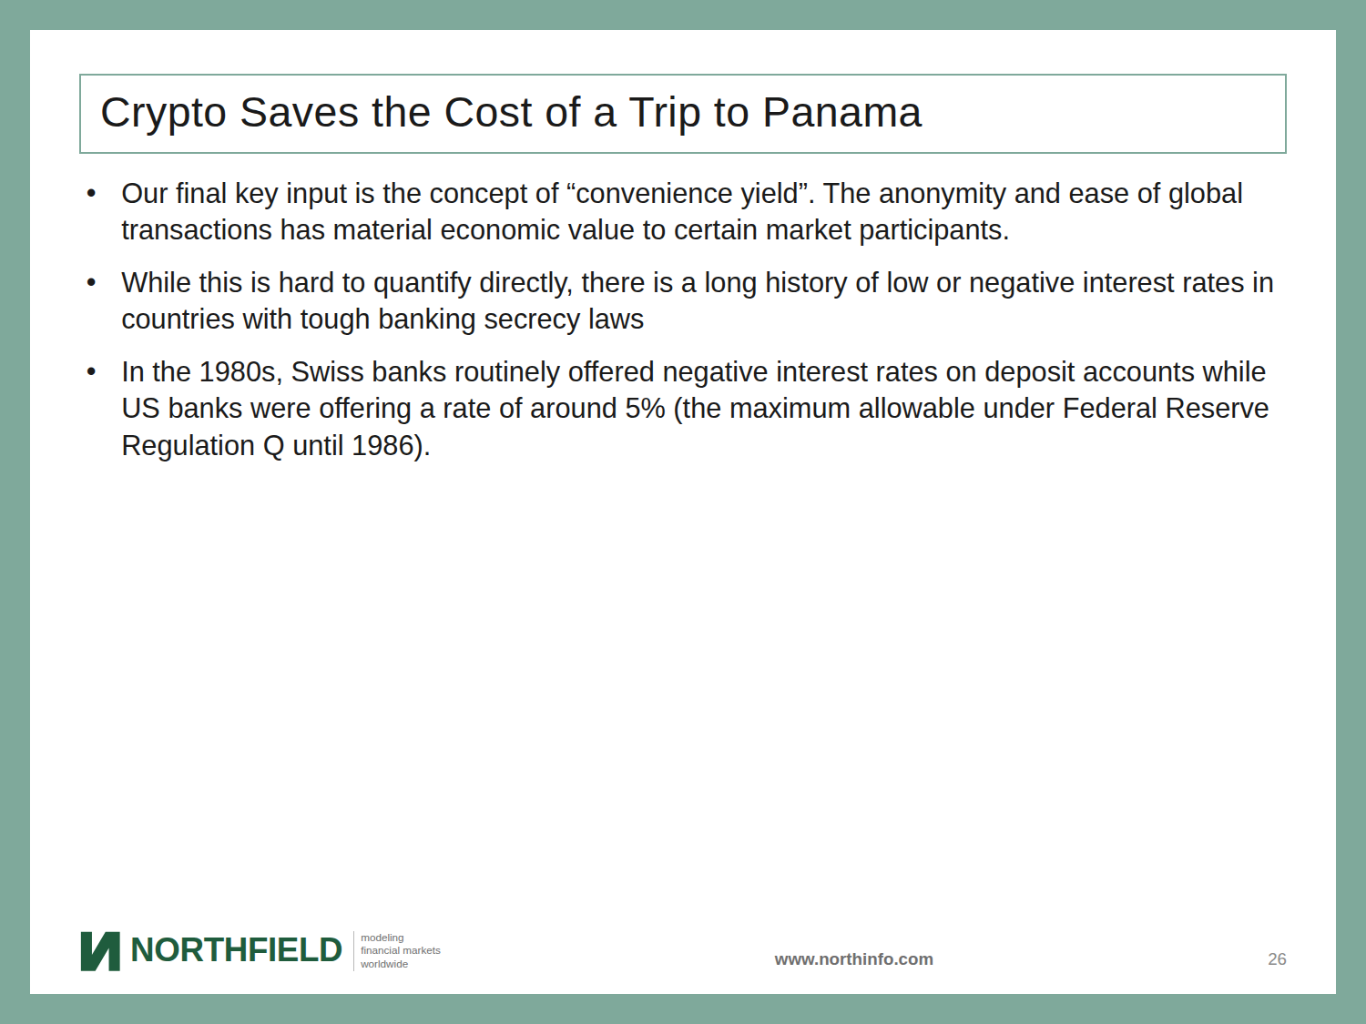Crypto Saves the Cost of a Trip to Panama
Our final key input is the concept of “convenience yield”. The anonymity and ease of global transactions has material economic value to certain market participants.
While this is hard to quantify directly, there is a long history of low or negative interest rates in countries with tough banking secrecy laws
In the 1980s, Swiss banks routinely offered negative interest rates on deposit accounts while US banks were offering a rate of around 5% (the maximum allowable under Federal Reserve Regulation Q until 1986).
NORTHFIELD
modeling
financial markets
worldwide
www.northinfo.com
26